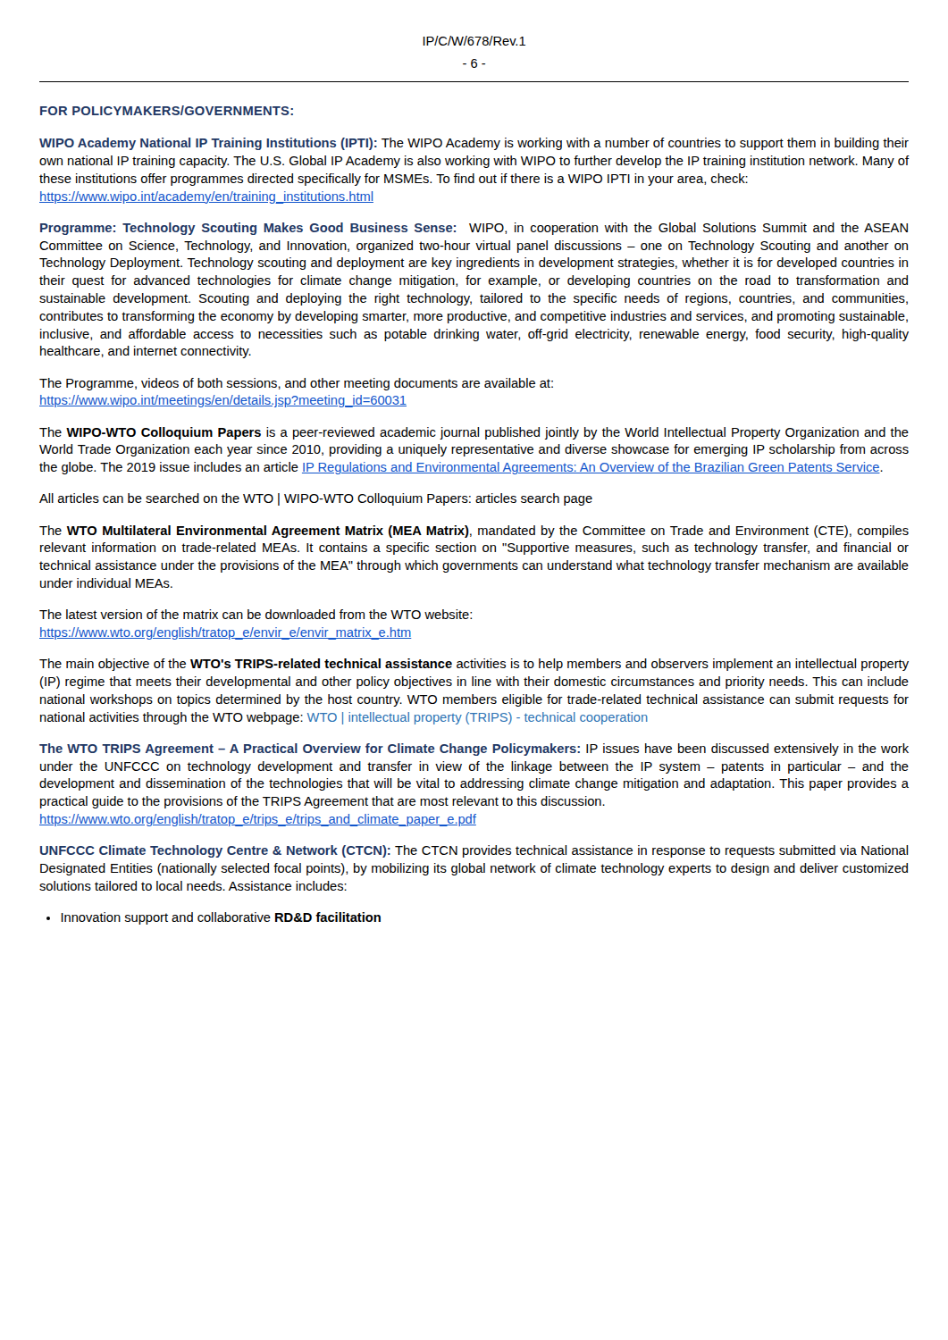IP/C/W/678/Rev.1
- 6 -
FOR POLICYMAKERS/GOVERNMENTS:
WIPO Academy National IP Training Institutions (IPTI): The WIPO Academy is working with a number of countries to support them in building their own national IP training capacity. The U.S. Global IP Academy is also working with WIPO to further develop the IP training institution network. Many of these institutions offer programmes directed specifically for MSMEs. To find out if there is a WIPO IPTI in your area, check:
https://www.wipo.int/academy/en/training_institutions.html
Programme: Technology Scouting Makes Good Business Sense: WIPO, in cooperation with the Global Solutions Summit and the ASEAN Committee on Science, Technology, and Innovation, organized two-hour virtual panel discussions – one on Technology Scouting and another on Technology Deployment. Technology scouting and deployment are key ingredients in development strategies, whether it is for developed countries in their quest for advanced technologies for climate change mitigation, for example, or developing countries on the road to transformation and sustainable development. Scouting and deploying the right technology, tailored to the specific needs of regions, countries, and communities, contributes to transforming the economy by developing smarter, more productive, and competitive industries and services, and promoting sustainable, inclusive, and affordable access to necessities such as potable drinking water, off-grid electricity, renewable energy, food security, high-quality healthcare, and internet connectivity.
The Programme, videos of both sessions, and other meeting documents are available at:
https://www.wipo.int/meetings/en/details.jsp?meeting_id=60031
The WIPO-WTO Colloquium Papers is a peer-reviewed academic journal published jointly by the World Intellectual Property Organization and the World Trade Organization each year since 2010, providing a uniquely representative and diverse showcase for emerging IP scholarship from across the globe. The 2019 issue includes an article IP Regulations and Environmental Agreements: An Overview of the Brazilian Green Patents Service.
All articles can be searched on the WTO | WIPO-WTO Colloquium Papers: articles search page
The WTO Multilateral Environmental Agreement Matrix (MEA Matrix), mandated by the Committee on Trade and Environment (CTE), compiles relevant information on trade-related MEAs. It contains a specific section on "Supportive measures, such as technology transfer, and financial or technical assistance under the provisions of the MEA" through which governments can understand what technology transfer mechanism are available under individual MEAs.
The latest version of the matrix can be downloaded from the WTO website:
https://www.wto.org/english/tratop_e/envir_e/envir_matrix_e.htm
The main objective of the WTO's TRIPS-related technical assistance activities is to help members and observers implement an intellectual property (IP) regime that meets their developmental and other policy objectives in line with their domestic circumstances and priority needs. This can include national workshops on topics determined by the host country. WTO members eligible for trade-related technical assistance can submit requests for national activities through the WTO webpage: WTO | intellectual property (TRIPS) - technical cooperation
The WTO TRIPS Agreement – A Practical Overview for Climate Change Policymakers: IP issues have been discussed extensively in the work under the UNFCCC on technology development and transfer in view of the linkage between the IP system – patents in particular – and the development and dissemination of the technologies that will be vital to addressing climate change mitigation and adaptation. This paper provides a practical guide to the provisions of the TRIPS Agreement that are most relevant to this discussion.
https://www.wto.org/english/tratop_e/trips_e/trips_and_climate_paper_e.pdf
UNFCCC Climate Technology Centre & Network (CTCN): The CTCN provides technical assistance in response to requests submitted via National Designated Entities (nationally selected focal points), by mobilizing its global network of climate technology experts to design and deliver customized solutions tailored to local needs. Assistance includes:
Innovation support and collaborative RD&D facilitation